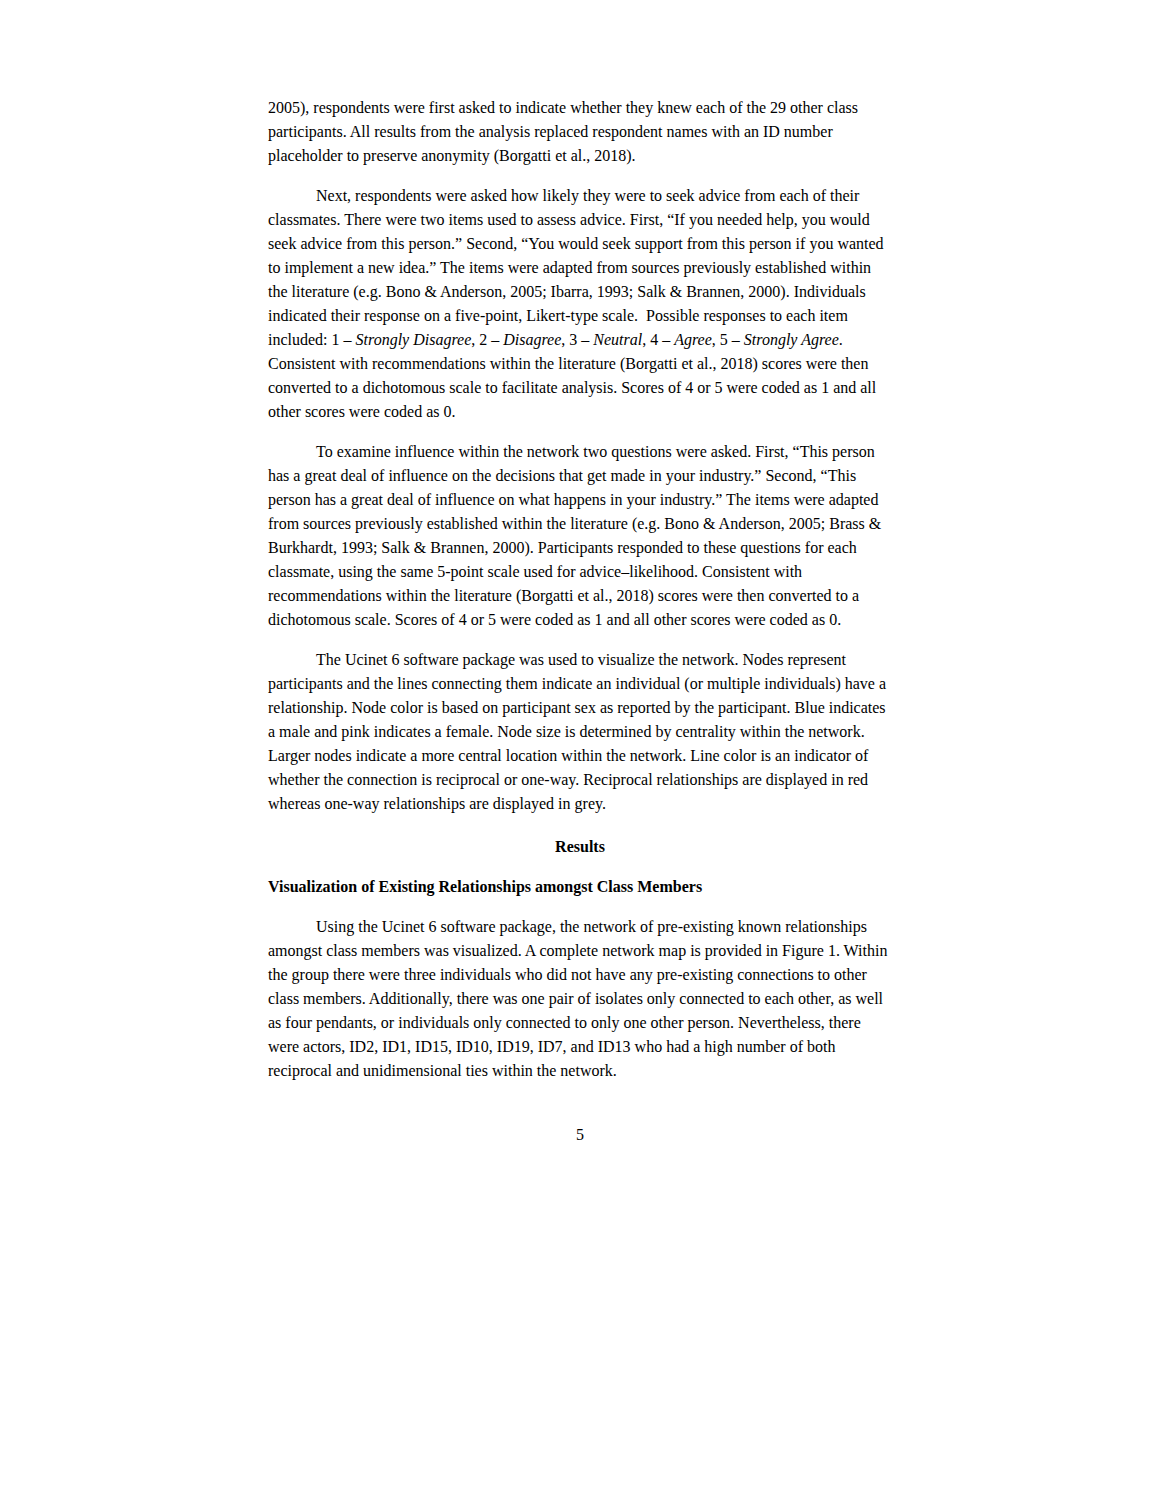2005), respondents were first asked to indicate whether they knew each of the 29 other class participants. All results from the analysis replaced respondent names with an ID number placeholder to preserve anonymity (Borgatti et al., 2018).
Next, respondents were asked how likely they were to seek advice from each of their classmates. There were two items used to assess advice. First, “If you needed help, you would seek advice from this person.” Second, “You would seek support from this person if you wanted to implement a new idea.” The items were adapted from sources previously established within the literature (e.g. Bono & Anderson, 2005; Ibarra, 1993; Salk & Brannen, 2000). Individuals indicated their response on a five-point, Likert-type scale. Possible responses to each item included: 1 – Strongly Disagree, 2 – Disagree, 3 – Neutral, 4 – Agree, 5 – Strongly Agree. Consistent with recommendations within the literature (Borgatti et al., 2018) scores were then converted to a dichotomous scale to facilitate analysis. Scores of 4 or 5 were coded as 1 and all other scores were coded as 0.
To examine influence within the network two questions were asked. First, “This person has a great deal of influence on the decisions that get made in your industry.” Second, “This person has a great deal of influence on what happens in your industry.” The items were adapted from sources previously established within the literature (e.g. Bono & Anderson, 2005; Brass & Burkhardt, 1993; Salk & Brannen, 2000). Participants responded to these questions for each classmate, using the same 5-point scale used for advice–likelihood. Consistent with recommendations within the literature (Borgatti et al., 2018) scores were then converted to a dichotomous scale. Scores of 4 or 5 were coded as 1 and all other scores were coded as 0.
The Ucinet 6 software package was used to visualize the network. Nodes represent participants and the lines connecting them indicate an individual (or multiple individuals) have a relationship. Node color is based on participant sex as reported by the participant. Blue indicates a male and pink indicates a female. Node size is determined by centrality within the network. Larger nodes indicate a more central location within the network. Line color is an indicator of whether the connection is reciprocal or one-way. Reciprocal relationships are displayed in red whereas one-way relationships are displayed in grey.
Results
Visualization of Existing Relationships amongst Class Members
Using the Ucinet 6 software package, the network of pre-existing known relationships amongst class members was visualized. A complete network map is provided in Figure 1. Within the group there were three individuals who did not have any pre-existing connections to other class members. Additionally, there was one pair of isolates only connected to each other, as well as four pendants, or individuals only connected to only one other person. Nevertheless, there were actors, ID2, ID1, ID15, ID10, ID19, ID7, and ID13 who had a high number of both reciprocal and unidimensional ties within the network.
5